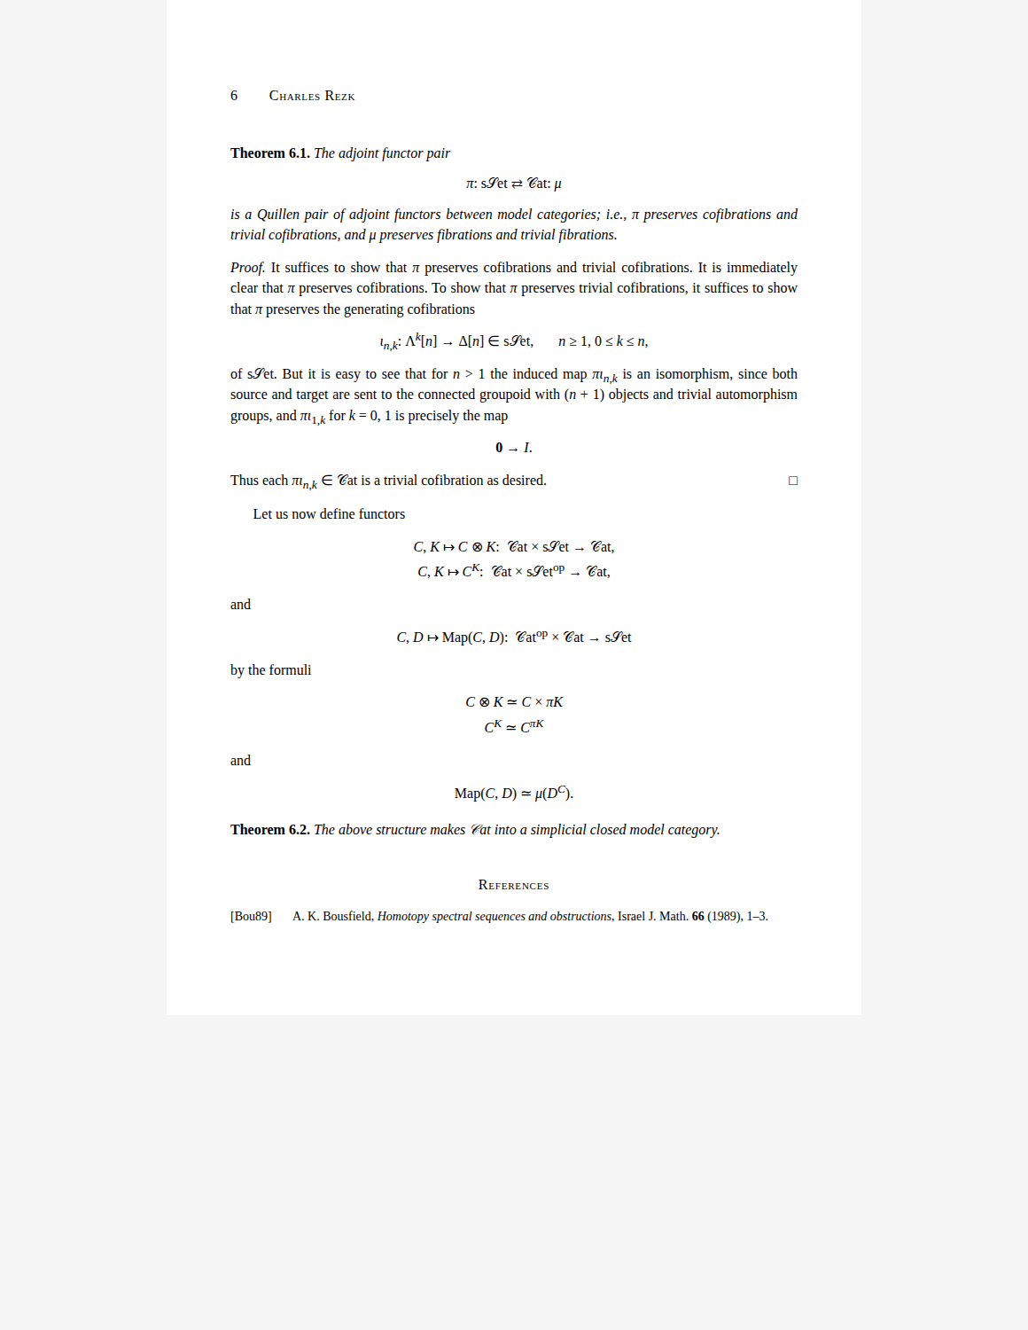6 Charles Rezk
Theorem 6.1. The adjoint functor pair
π: s𝒮et ⇄ 𝒞at: μ
is a Quillen pair of adjoint functors between model categories; i.e., π preserves cofibrations and trivial cofibrations, and μ preserves fibrations and trivial fibrations.
Proof. It suffices to show that π preserves cofibrations and trivial cofibrations. It is immediately clear that π preserves cofibrations. To show that π preserves trivial cofibrations, it suffices to show that π preserves the generating cofibrations
ιn,k: Λk[n] → Δ[n] ∈ s𝒮et, n ≥ 1, 0 ≤ k ≤ n,
of s𝒮et. But it is easy to see that for n > 1 the induced map πιn,k is an isomorphism, since both source and target are sent to the connected groupoid with (n + 1) objects and trivial automorphism groups, and πι1,k for k = 0, 1 is precisely the map
0 → I.
Thus each πιn,k ∈ 𝒞at is a trivial cofibration as desired. □
Let us now define functors
C, K ↦ C ⊗ K: 𝒞at × s𝒮et → 𝒞at,
C, K ↦ CK: 𝒞at × s𝒮etop → 𝒞at,
and
C, D ↦ Map(C, D): 𝒞atop × 𝒞at → s𝒮et
by the formuli
C ⊗ K ≃ C × πK
CK ≃ CπK
and
Map(C, D) ≃ μ(DC).
Theorem 6.2. The above structure makes 𝒞at into a simplicial closed model category.
References
[Bou89] A. K. Bousfield, Homotopy spectral sequences and obstructions, Israel J. Math. 66 (1989), 1–3.